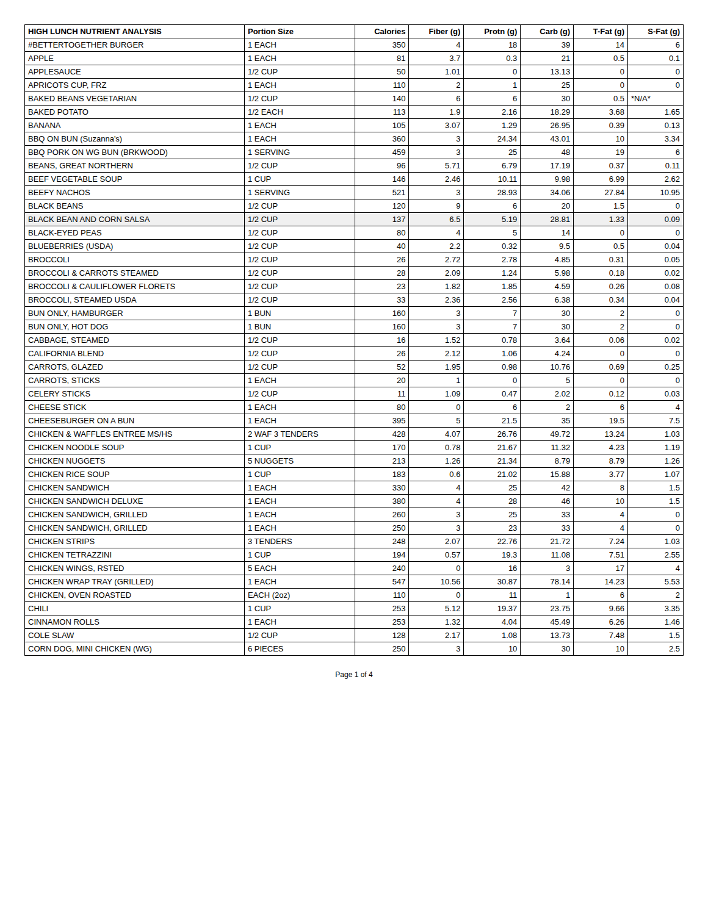| HIGH LUNCH NUTRIENT ANALYSIS | Portion Size | Calories | Fiber (g) | Protn (g) | Carb (g) | T-Fat (g) | S-Fat (g) |
| --- | --- | --- | --- | --- | --- | --- | --- |
| #BETTERTOGETHER BURGER | 1 EACH | 350 | 4 | 18 | 39 | 14 | 6 |
| APPLE | 1 EACH | 81 | 3.7 | 0.3 | 21 | 0.5 | 0.1 |
| APPLESAUCE | 1/2 CUP | 50 | 1.01 | 0 | 13.13 | 0 | 0 |
| APRICOTS CUP, FRZ | 1 EACH | 110 | 2 | 1 | 25 | 0 | 0 |
| BAKED BEANS VEGETARIAN | 1/2 CUP | 140 | 6 | 6 | 30 | 0.5 | *N/A* |
| BAKED POTATO | 1/2 EACH | 113 | 1.9 | 2.16 | 18.29 | 3.68 | 1.65 |
| BANANA | 1 EACH | 105 | 3.07 | 1.29 | 26.95 | 0.39 | 0.13 |
| BBQ ON BUN (Suzanna's) | 1 EACH | 360 | 3 | 24.34 | 43.01 | 10 | 3.34 |
| BBQ PORK ON WG BUN (BRKWOOD) | 1 SERVING | 459 | 3 | 25 | 48 | 19 | 6 |
| BEANS, GREAT NORTHERN | 1/2 CUP | 96 | 5.71 | 6.79 | 17.19 | 0.37 | 0.11 |
| BEEF VEGETABLE SOUP | 1 CUP | 146 | 2.46 | 10.11 | 9.98 | 6.99 | 2.62 |
| BEEFY NACHOS | 1 SERVING | 521 | 3 | 28.93 | 34.06 | 27.84 | 10.95 |
| BLACK BEANS | 1/2 CUP | 120 | 9 | 6 | 20 | 1.5 | 0 |
| BLACK BEAN AND CORN SALSA | 1/2 CUP | 137 | 6.5 | 5.19 | 28.81 | 1.33 | 0.09 |
| BLACK-EYED PEAS | 1/2 CUP | 80 | 4 | 5 | 14 | 0 | 0 |
| BLUEBERRIES (USDA) | 1/2 CUP | 40 | 2.2 | 0.32 | 9.5 | 0.5 | 0.04 |
| BROCCOLI | 1/2 CUP | 26 | 2.72 | 2.78 | 4.85 | 0.31 | 0.05 |
| BROCCOLI & CARROTS STEAMED | 1/2 CUP | 28 | 2.09 | 1.24 | 5.98 | 0.18 | 0.02 |
| BROCCOLI & CAULIFLOWER FLORETS | 1/2 CUP | 23 | 1.82 | 1.85 | 4.59 | 0.26 | 0.08 |
| BROCCOLI, STEAMED USDA | 1/2 CUP | 33 | 2.36 | 2.56 | 6.38 | 0.34 | 0.04 |
| BUN ONLY, HAMBURGER | 1 BUN | 160 | 3 | 7 | 30 | 2 | 0 |
| BUN ONLY, HOT DOG | 1 BUN | 160 | 3 | 7 | 30 | 2 | 0 |
| CABBAGE, STEAMED | 1/2 CUP | 16 | 1.52 | 0.78 | 3.64 | 0.06 | 0.02 |
| CALIFORNIA BLEND | 1/2 CUP | 26 | 2.12 | 1.06 | 4.24 | 0 | 0 |
| CARROTS, GLAZED | 1/2 CUP | 52 | 1.95 | 0.98 | 10.76 | 0.69 | 0.25 |
| CARROTS, STICKS | 1 EACH | 20 | 1 | 0 | 5 | 0 | 0 |
| CELERY STICKS | 1/2 CUP | 11 | 1.09 | 0.47 | 2.02 | 0.12 | 0.03 |
| CHEESE STICK | 1 EACH | 80 | 0 | 6 | 2 | 6 | 4 |
| CHEESEBURGER ON A BUN | 1 EACH | 395 | 5 | 21.5 | 35 | 19.5 | 7.5 |
| CHICKEN & WAFFLES ENTREE MS/HS | 2 WAF 3 TENDERS | 428 | 4.07 | 26.76 | 49.72 | 13.24 | 1.03 |
| CHICKEN NOODLE SOUP | 1 CUP | 170 | 0.78 | 21.67 | 11.32 | 4.23 | 1.19 |
| CHICKEN NUGGETS | 5 NUGGETS | 213 | 1.26 | 21.34 | 8.79 | 8.79 | 1.26 |
| CHICKEN RICE SOUP | 1 CUP | 183 | 0.6 | 21.02 | 15.88 | 3.77 | 1.07 |
| CHICKEN SANDWICH | 1 EACH | 330 | 4 | 25 | 42 | 8 | 1.5 |
| CHICKEN SANDWICH DELUXE | 1 EACH | 380 | 4 | 28 | 46 | 10 | 1.5 |
| CHICKEN SANDWICH, GRILLED | 1 EACH | 260 | 3 | 25 | 33 | 4 | 0 |
| CHICKEN SANDWICH, GRILLED | 1 EACH | 250 | 3 | 23 | 33 | 4 | 0 |
| CHICKEN STRIPS | 3 TENDERS | 248 | 2.07 | 22.76 | 21.72 | 7.24 | 1.03 |
| CHICKEN TETRAZZINI | 1 CUP | 194 | 0.57 | 19.3 | 11.08 | 7.51 | 2.55 |
| CHICKEN WINGS, RSTED | 5 EACH | 240 | 0 | 16 | 3 | 17 | 4 |
| CHICKEN WRAP TRAY (GRILLED) | 1 EACH | 547 | 10.56 | 30.87 | 78.14 | 14.23 | 5.53 |
| CHICKEN, OVEN ROASTED | EACH (2oz) | 110 | 0 | 11 | 1 | 6 | 2 |
| CHILI | 1 CUP | 253 | 5.12 | 19.37 | 23.75 | 9.66 | 3.35 |
| CINNAMON ROLLS | 1 EACH | 253 | 1.32 | 4.04 | 45.49 | 6.26 | 1.46 |
| COLE SLAW | 1/2 CUP | 128 | 2.17 | 1.08 | 13.73 | 7.48 | 1.5 |
| CORN DOG, MINI CHICKEN (WG) | 6 PIECES | 250 | 3 | 10 | 30 | 10 | 2.5 |
Page 1 of 4